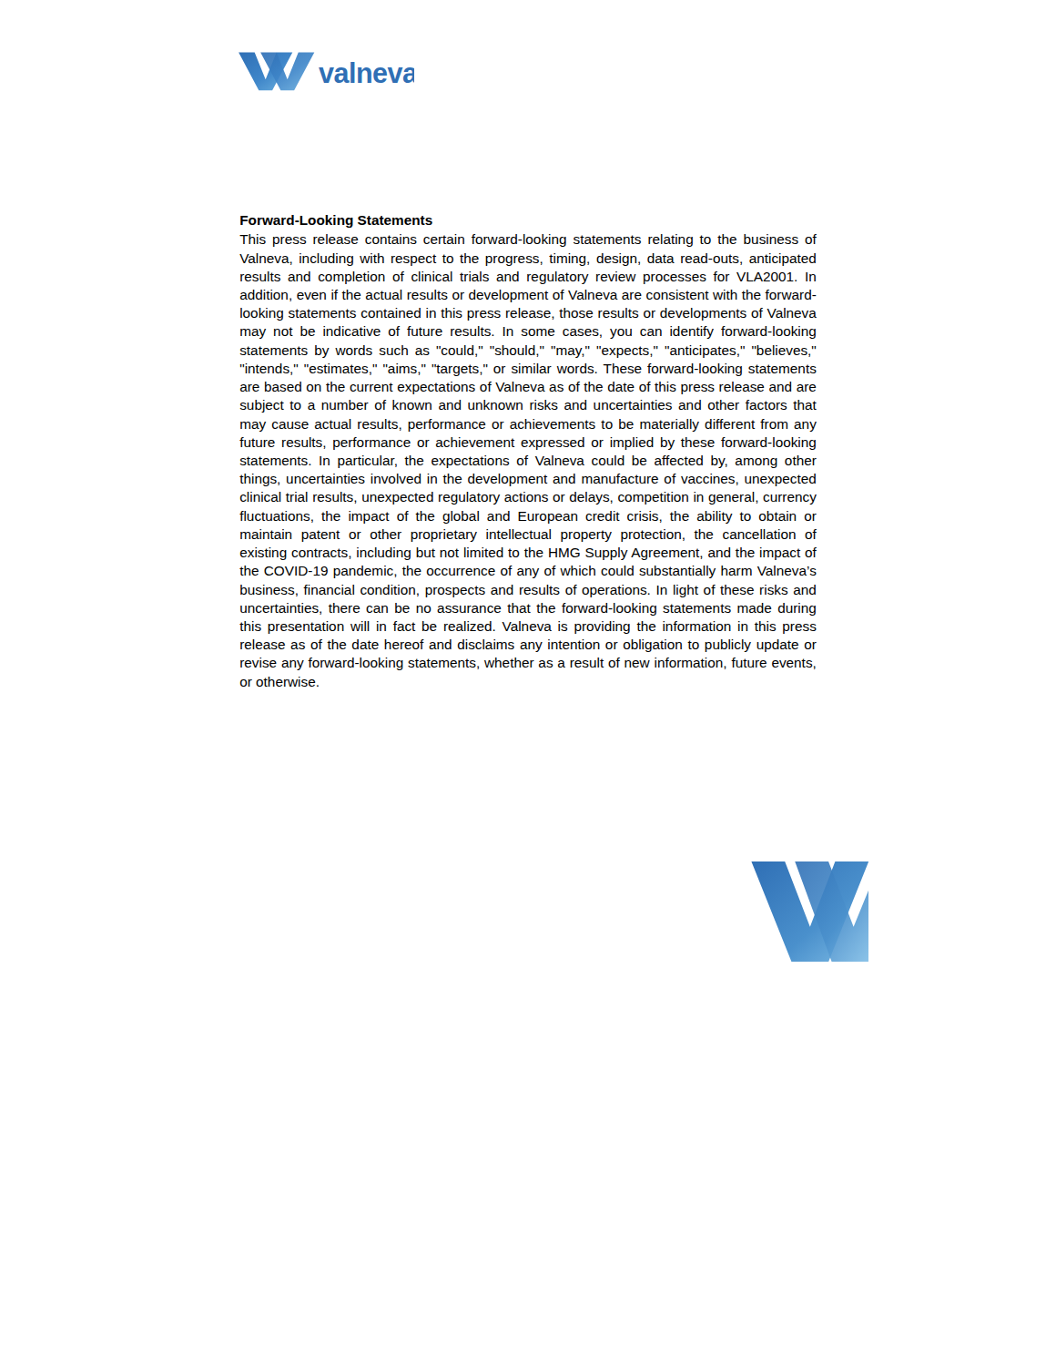valneva
Forward-Looking Statements
This press release contains certain forward-looking statements relating to the business of Valneva, including with respect to the progress, timing, design, data read-outs, anticipated results and completion of clinical trials and regulatory review processes for VLA2001. In addition, even if the actual results or development of Valneva are consistent with the forward-looking statements contained in this press release, those results or developments of Valneva may not be indicative of future results. In some cases, you can identify forward-looking statements by words such as "could," "should," "may," "expects," "anticipates," "believes," "intends," "estimates," "aims," "targets," or similar words. These forward-looking statements are based on the current expectations of Valneva as of the date of this press release and are subject to a number of known and unknown risks and uncertainties and other factors that may cause actual results, performance or achievements to be materially different from any future results, performance or achievement expressed or implied by these forward-looking statements. In particular, the expectations of Valneva could be affected by, among other things, uncertainties involved in the development and manufacture of vaccines, unexpected clinical trial results, unexpected regulatory actions or delays, competition in general, currency fluctuations, the impact of the global and European credit crisis, the ability to obtain or maintain patent or other proprietary intellectual property protection, the cancellation of existing contracts, including but not limited to the HMG Supply Agreement, and the impact of the COVID-19 pandemic, the occurrence of any of which could substantially harm Valneva’s business, financial condition, prospects and results of operations. In light of these risks and uncertainties, there can be no assurance that the forward-looking statements made during this presentation will in fact be realized. Valneva is providing the information in this press release as of the date hereof and disclaims any intention or obligation to publicly update or revise any forward-looking statements, whether as a result of new information, future events, or otherwise.